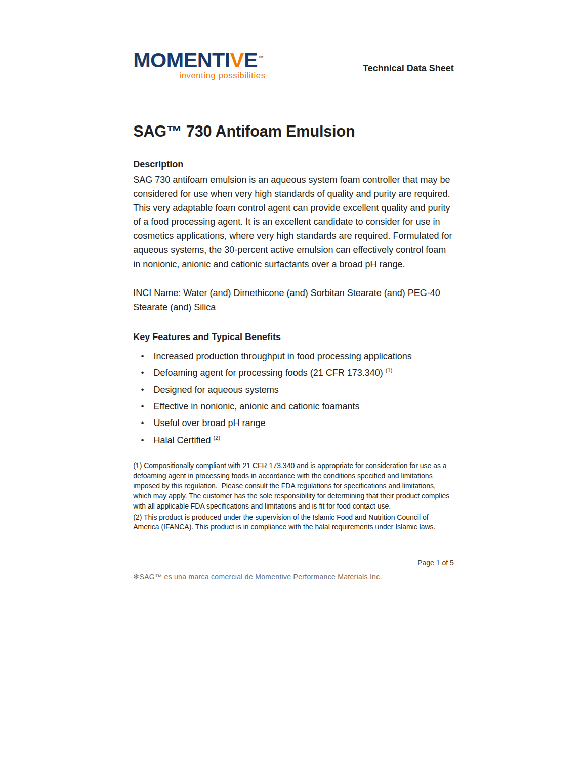MOMENTIVE™
inventing possibilities
Technical Data Sheet
SAG™ 730 Antifoam Emulsion
Description
SAG 730 antifoam emulsion is an aqueous system foam controller that may be considered for use when very high standards of quality and purity are required. This very adaptable foam control agent can provide excellent quality and purity of a food processing agent. It is an excellent candidate to consider for use in cosmetics applications, where very high standards are required. Formulated for aqueous systems, the 30-percent active emulsion can effectively control foam in nonionic, anionic and cationic surfactants over a broad pH range.
INCI Name: Water (and) Dimethicone (and) Sorbitan Stearate (and) PEG-40 Stearate (and) Silica
Key Features and Typical Benefits
Increased production throughput in food processing applications
Defoaming agent for processing foods (21 CFR 173.340) (1)
Designed for aqueous systems
Effective in nonionic, anionic and cationic foamants
Useful over broad pH range
Halal Certified (2)
(1) Compositionally compliant with 21 CFR 173.340 and is appropriate for consideration for use as a defoaming agent in processing foods in accordance with the conditions specified and limitations imposed by this regulation. Please consult the FDA regulations for specifications and limitations, which may apply. The customer has the sole responsibility for determining that their product complies with all applicable FDA specifications and limitations and is fit for food contact use.
(2) This product is produced under the supervision of the Islamic Food and Nutrition Council of America (IFANCA). This product is in compliance with the halal requirements under Islamic laws.
Page 1 of 5
✻SAG™ es una marca comercial de Momentive Performance Materials Inc.